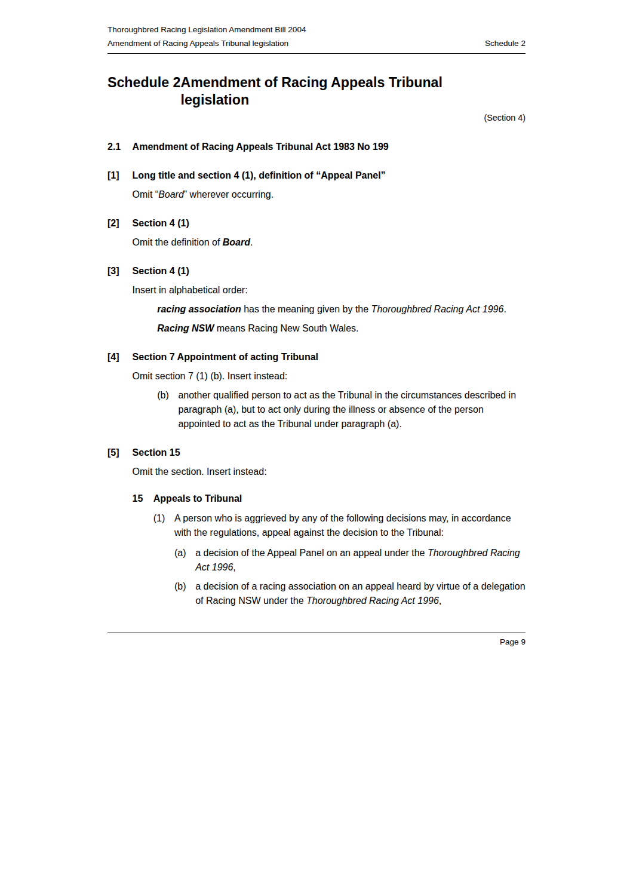Thoroughbred Racing Legislation Amendment Bill 2004
Amendment of Racing Appeals Tribunal legislation Schedule 2
Schedule 2 Amendment of Racing Appeals Tribunal
legislation
(Section 4)
2.1 Amendment of Racing Appeals Tribunal Act 1983 No 199
[1] Long title and section 4 (1), definition of “Appeal Panel”
Omit “Board” wherever occurring.
[2] Section 4 (1)
Omit the definition of Board.
[3] Section 4 (1)
Insert in alphabetical order:
racing association has the meaning given by the Thoroughbred Racing Act 1996.
Racing NSW means Racing New South Wales.
[4] Section 7 Appointment of acting Tribunal
Omit section 7 (1) (b). Insert instead:
(b) another qualified person to act as the Tribunal in the circumstances described in paragraph (a), but to act only during the illness or absence of the person appointed to act as the Tribunal under paragraph (a).
[5] Section 15
Omit the section. Insert instead:
15 Appeals to Tribunal
(1) A person who is aggrieved by any of the following decisions may, in accordance with the regulations, appeal against the decision to the Tribunal:
(a) a decision of the Appeal Panel on an appeal under the Thoroughbred Racing Act 1996,
(b) a decision of a racing association on an appeal heard by virtue of a delegation of Racing NSW under the Thoroughbred Racing Act 1996,
Page 9